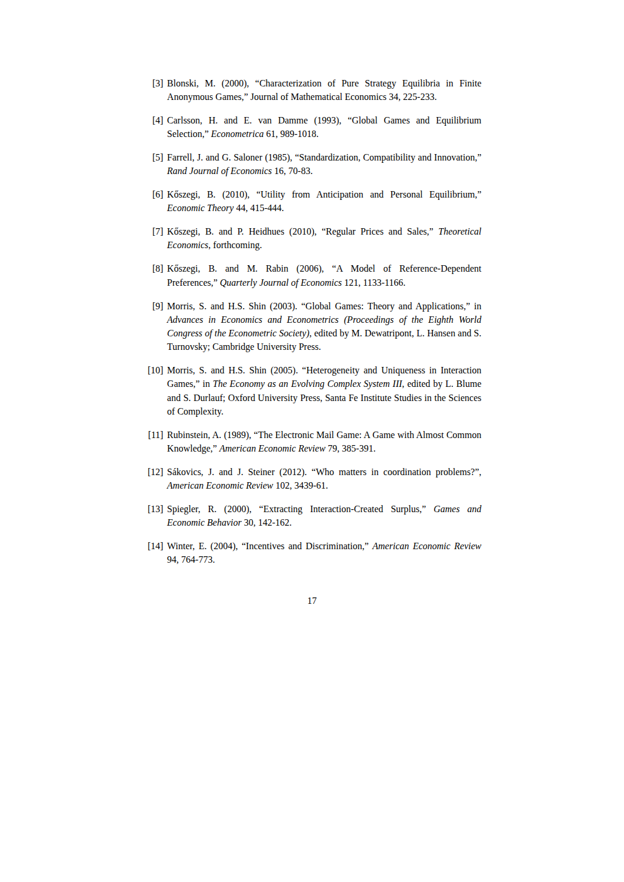[3] Blonski, M. (2000), “Characterization of Pure Strategy Equilibria in Finite Anonymous Games,” Journal of Mathematical Economics 34, 225-233.
[4] Carlsson, H. and E. van Damme (1993), “Global Games and Equilibrium Selection,” Econometrica 61, 989-1018.
[5] Farrell, J. and G. Saloner (1985), “Standardization, Compatibility and Innovation,” Rand Journal of Economics 16, 70-83.
[6] Kőszegi, B. (2010), “Utility from Anticipation and Personal Equilibrium,” Economic Theory 44, 415-444.
[7] Kőszegi, B. and P. Heidhues (2010), “Regular Prices and Sales,” Theoretical Economics, forthcoming.
[8] Kőszegi, B. and M. Rabin (2006), “A Model of Reference-Dependent Preferences,” Quarterly Journal of Economics 121, 1133-1166.
[9] Morris, S. and H.S. Shin (2003). “Global Games: Theory and Applications,” in Advances in Economics and Econometrics (Proceedings of the Eighth World Congress of the Econometric Society), edited by M. Dewatripont, L. Hansen and S. Turnovsky; Cambridge University Press.
[10] Morris, S. and H.S. Shin (2005). “Heterogeneity and Uniqueness in Interaction Games,” in The Economy as an Evolving Complex System III, edited by L. Blume and S. Durlauf; Oxford University Press, Santa Fe Institute Studies in the Sciences of Complexity.
[11] Rubinstein, A. (1989), “The Electronic Mail Game: A Game with Almost Common Knowledge,” American Economic Review 79, 385-391.
[12] Sákovics, J. and J. Steiner (2012). “Who matters in coordination problems?”, American Economic Review 102, 3439-61.
[13] Spiegler, R. (2000), “Extracting Interaction-Created Surplus,” Games and Economic Behavior 30, 142-162.
[14] Winter, E. (2004), “Incentives and Discrimination,” American Economic Review 94, 764-773.
17